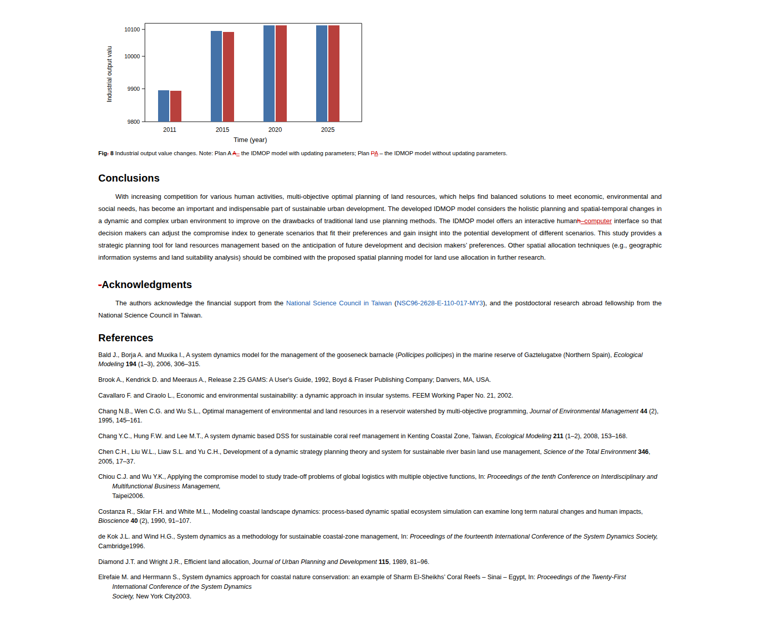9800 9900 10000 10100 Industrial output valu 2011 2015 2020 2025 Time (year)
Fig. 8 Industrial output value changes. Note: Plan A A– the IDMOP model with updating parameters; Plan PA – the IDMOP model without updating parameters.
Conclusions
With increasing competition for various human activities, multi-objective optimal planning of land resources, which helps find balanced solutions to meet economic, environmental and social needs, has become an important and indispensable part of sustainable urban development. The developed IDMOP model considers the holistic planning and spatial-temporal changes in a dynamic and complex urban environment to improve on the drawbacks of traditional land use planning methods. The IDMOP model offers an interactive humanh–computer interface so that decision makers can adjust the compromise index to generate scenarios that fit their preferences and gain insight into the potential development of different scenarios. This study provides a strategic planning tool for land resources management based on the anticipation of future development and decision makers’ preferences. Other spatial allocation techniques (e.g., geographic information systems and land suitability analysis) should be combined with the proposed spatial planning model for land use allocation in further research.
-Acknowledgments
The authors acknowledge the financial support from the National Science Council in Taiwan (NSC96-2628-E-110-017-MY3), and the postdoctoral research abroad fellowship from the National Science Council in Taiwan.
References
Bald J., Borja A. and Muxika I., A system dynamics model for the management of the gooseneck barnacle (Pollicipes pollicipes) in the marine reserve of Gaztelugatxe (Northern Spain), Ecological Modeling 194 (1–3), 2006, 306–315.
Brook A., Kendrick D. and Meeraus A., Release 2.25 GAMS: A User's Guide, 1992, Boyd & Fraser Publishing Company; Danvers, MA, USA.
Cavallaro F. and Ciraolo L., Economic and environmental sustainability: a dynamic approach in insular systems. FEEM Working Paper No. 21, 2002.
Chang N.B., Wen C.G. and Wu S.L., Optimal management of environmental and land resources in a reservoir watershed by multi-objective programming, Journal of Environmental Management 44 (2), 1995, 145–161.
Chang Y.C., Hung F.W. and Lee M.T., A system dynamic based DSS for sustainable coral reef management in Kenting Coastal Zone, Taiwan, Ecological Modeling 211 (1–2), 2008, 153–168.
Chen C.H., Liu W.L., Liaw S.L. and Yu C.H., Development of a dynamic strategy planning theory and system for sustainable river basin land use management, Science of the Total Environment 346, 2005, 17–37.
Chiou C.J. and Wu Y.K., Applying the compromise model to study trade-off problems of global logistics with multiple objective functions, In: Proceedings of the tenth Conference on Interdisciplinary and Multifunctional Business Management, Taipei2006.
Costanza R., Sklar F.H. and White M.L., Modeling coastal landscape dynamics: process-based dynamic spatial ecosystem simulation can examine long term natural changes and human impacts, Bioscience 40 (2), 1990, 91–107.
de Kok J.L. and Wind H.G., System dynamics as a methodology for sustainable coastal-zone management, In: Proceedings of the fourteenth International Conference of the System Dynamics Society, Cambridge1996.
Diamond J.T. and Wright J.R., Efficient land allocation, Journal of Urban Planning and Development 115, 1989, 81–96.
Elrefaie M. and Herrmann S., System dynamics approach for coastal nature conservation: an example of Sharm El-Sheikhs’ Coral Reefs – Sinai – Egypt, In: Proceedings of the Twenty-First International Conference of the System Dynamics Society, New York City2003.